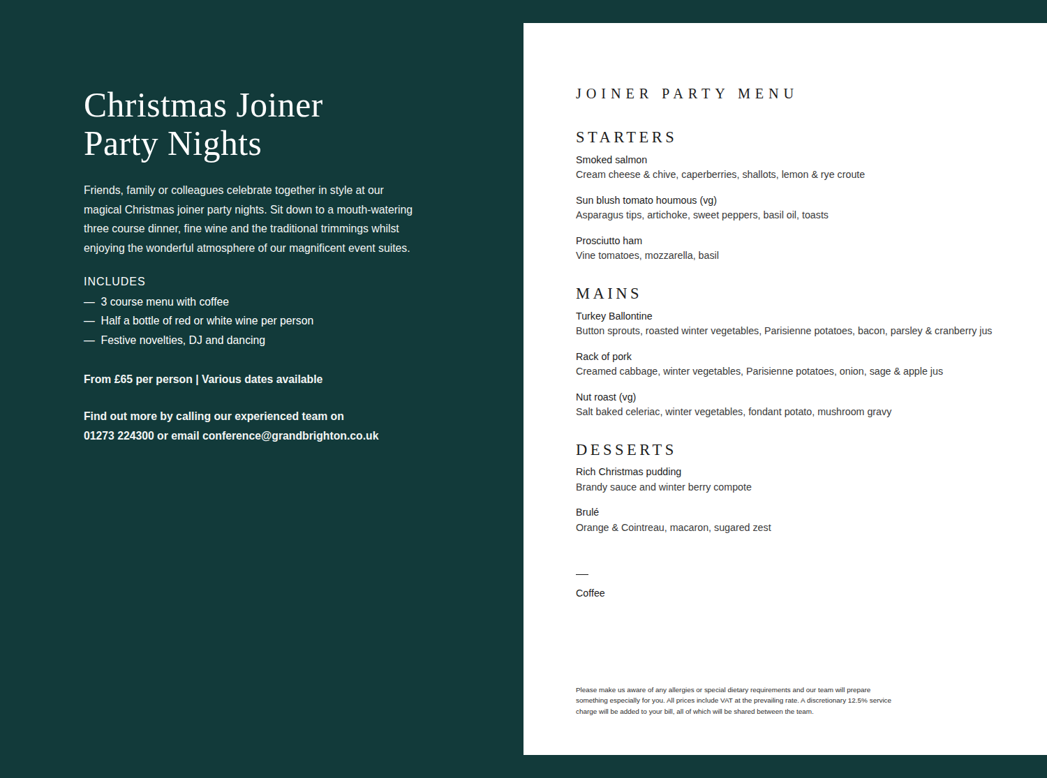Christmas Joiner
Party Nights
Friends, family or colleagues celebrate together in style at our magical Christmas joiner party nights. Sit down to a mouth-watering three course dinner, fine wine and the traditional trimmings whilst enjoying the wonderful atmosphere of our magnificent event suites.
INCLUDES
3 course menu with coffee
Half a bottle of red or white wine per person
Festive novelties, DJ and dancing
From £65 per person | Various dates available
Find out more by calling our experienced team on
01273 224300 or email conference@grandbrighton.co.uk
Joiner Party Menu
Starters
Smoked salmon Cream cheese & chive, caperberries, shallots, lemon & rye croute
Sun blush tomato houmous (vg) Asparagus tips, artichoke, sweet peppers, basil oil, toasts
Prosciutto ham Vine tomatoes, mozzarella, basil
Mains
Turkey Ballontine Button sprouts, roasted winter vegetables, Parisienne potatoes, bacon, parsley & cranberry jus
Rack of pork Creamed cabbage, winter vegetables, Parisienne potatoes, onion, sage & apple jus
Nut roast (vg) Salt baked celeriac, winter vegetables, fondant potato, mushroom gravy
Desserts
Rich Christmas pudding Brandy sauce and winter berry compote
Brulé Orange & Cointreau, macaron, sugared zest
Coffee
Please make us aware of any allergies or special dietary requirements and our team will prepare something especially for you. All prices include VAT at the prevailing rate. A discretionary 12.5% service charge will be added to your bill, all of which will be shared between the team.